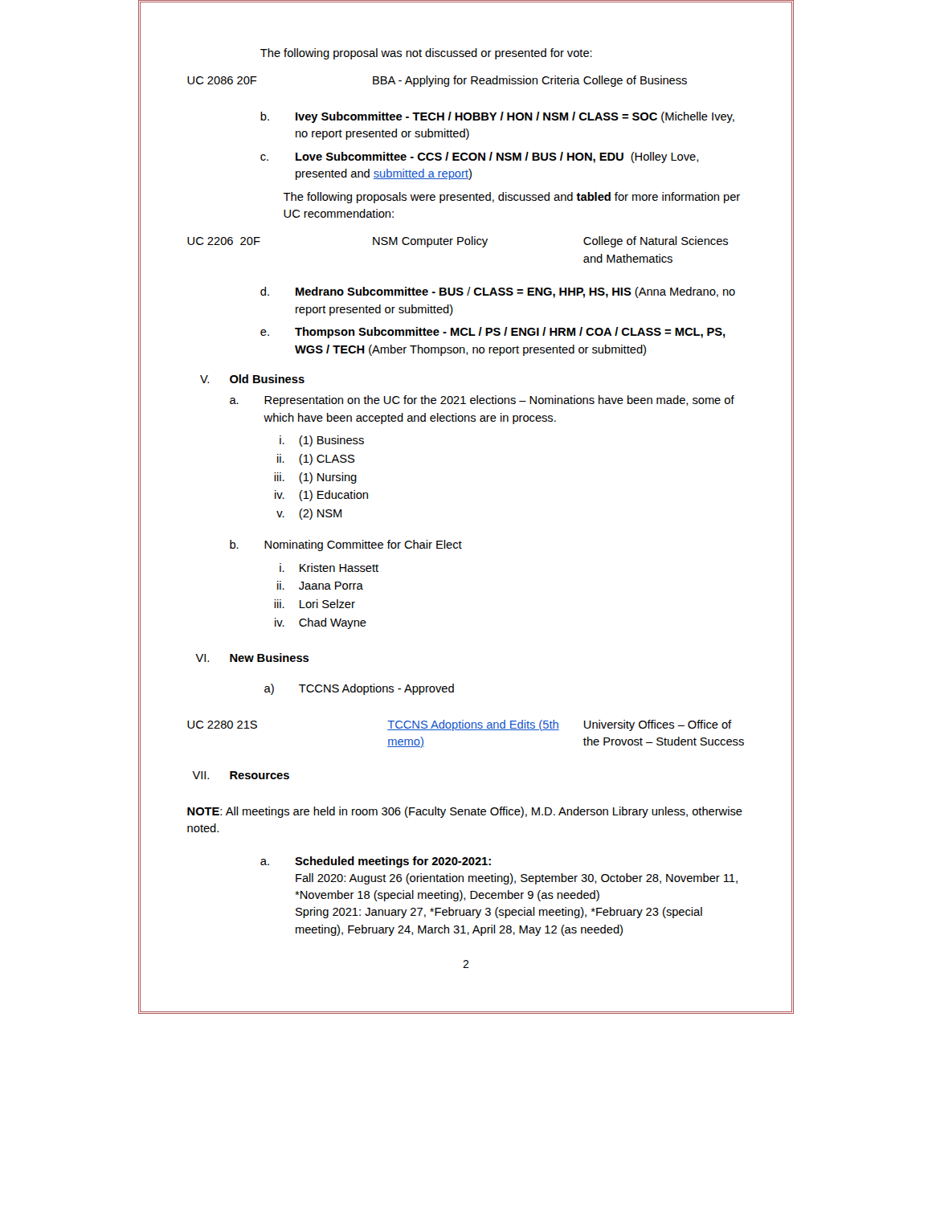The following proposal was not discussed or presented for vote:
UC 2086 20F
BBA - Applying for Readmission Criteria
College of Business
b.
Ivey Subcommittee - TECH / HOBBY / HON / NSM / CLASS = SOC (Michelle Ivey, no report presented or submitted)
c.
Love Subcommittee - CCS / ECON / NSM / BUS / HON, EDU (Holley Love, presented and submitted a report)
The following proposals were presented, discussed and tabled for more information per UC recommendation:
UC 2206 20F
NSM Computer Policy
College of Natural Sciences and Mathematics
d.
Medrano Subcommittee - BUS / CLASS = ENG, HHP, HS, HIS (Anna Medrano, no report presented or submitted)
e.
Thompson Subcommittee - MCL / PS / ENGI / HRM / COA / CLASS = MCL, PS, WGS / TECH (Amber Thompson, no report presented or submitted)
V.
Old Business
a.
Representation on the UC for the 2021 elections – Nominations have been made, some of which have been accepted and elections are in process.
i.
(1) Business
ii.
(1) CLASS
iii.
(1) Nursing
iv.
(1) Education
v.
(2) NSM
b.
Nominating Committee for Chair Elect
i.
Kristen Hassett
ii.
Jaana Porra
iii.
Lori Selzer
iv.
Chad Wayne
VI.
New Business
a)
TCCNS Adoptions - Approved
UC 2280 21S
TCCNS Adoptions and Edits (5th memo)
University Offices – Office of the Provost – Student Success
VII.
Resources
NOTE: All meetings are held in room 306 (Faculty Senate Office), M.D. Anderson Library unless, otherwise noted.
a.
Scheduled meetings for 2020-2021:
Fall 2020: August 26 (orientation meeting), September 30, October 28, November 11, *November 18 (special meeting), December 9 (as needed)
Spring 2021: January 27, *February 3 (special meeting), *February 23 (special meeting), February 24, March 31, April 28, May 12 (as needed)
2